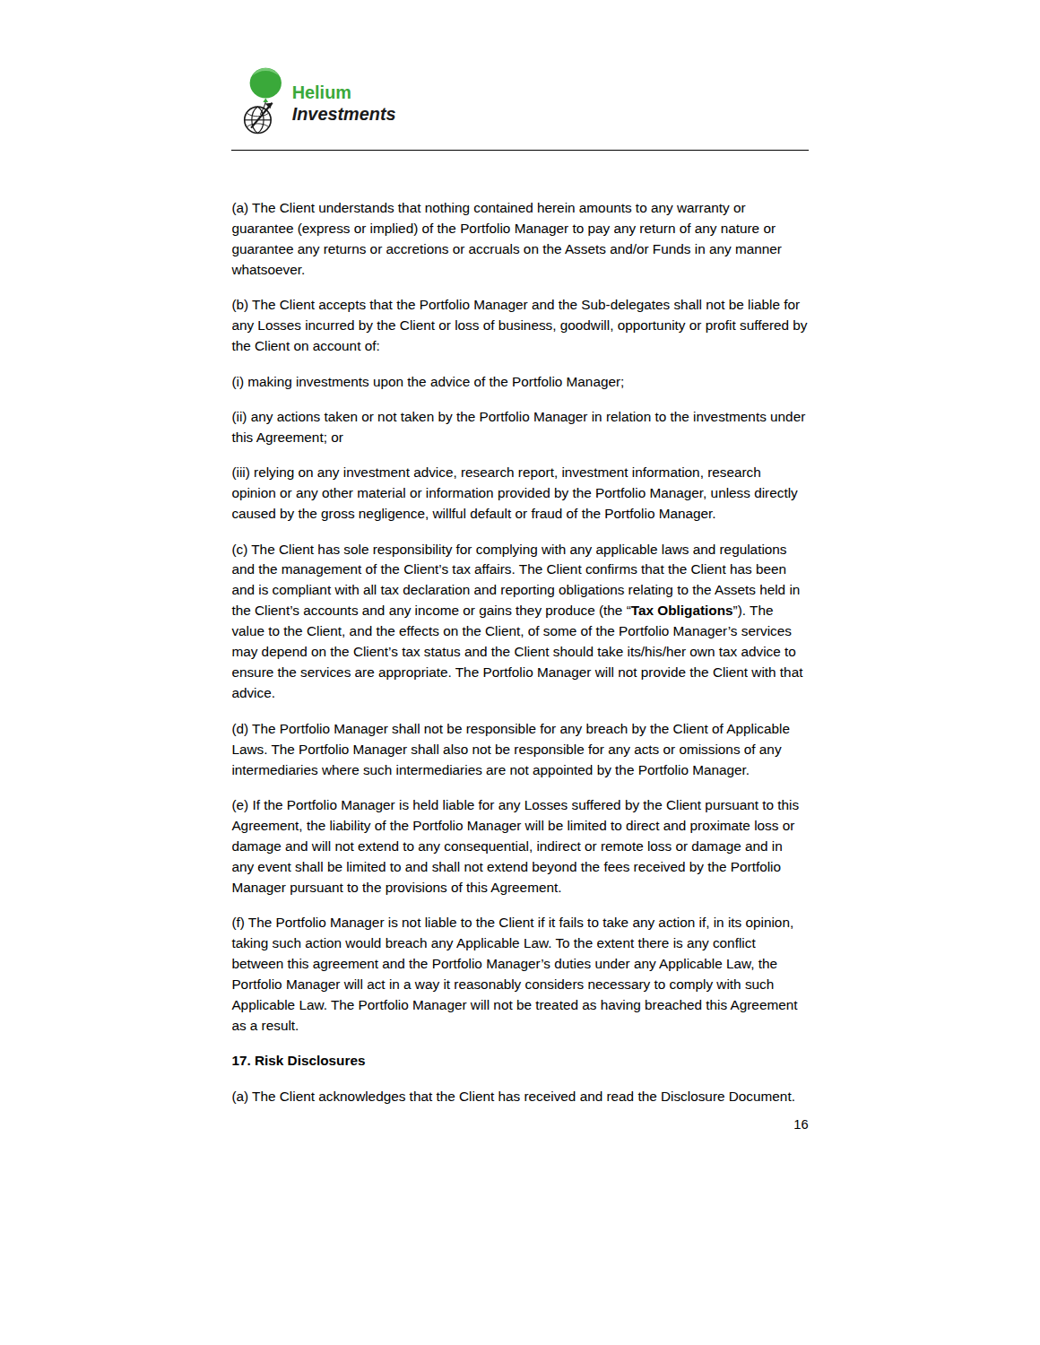Helium Investments
(a) The Client understands that nothing contained herein amounts to any warranty or guarantee (express or implied) of the Portfolio Manager to pay any return of any nature or guarantee any returns or accretions or accruals on the Assets and/or Funds in any manner whatsoever.
(b) The Client accepts that the Portfolio Manager and the Sub-delegates shall not be liable for any Losses incurred by the Client or loss of business, goodwill, opportunity or profit suffered by the Client on account of:
(i) making investments upon the advice of the Portfolio Manager;
(ii) any actions taken or not taken by the Portfolio Manager in relation to the investments under this Agreement; or
(iii) relying on any investment advice, research report, investment information, research opinion or any other material or information provided by the Portfolio Manager, unless directly caused by the gross negligence, willful default or fraud of the Portfolio Manager.
(c) The Client has sole responsibility for complying with any applicable laws and regulations and the management of the Client’s tax affairs. The Client confirms that the Client has been and is compliant with all tax declaration and reporting obligations relating to the Assets held in the Client’s accounts and any income or gains they produce (the “Tax Obligations”). The value to the Client, and the effects on the Client, of some of the Portfolio Manager’s services may depend on the Client’s tax status and the Client should take its/his/her own tax advice to ensure the services are appropriate. The Portfolio Manager will not provide the Client with that advice.
(d) The Portfolio Manager shall not be responsible for any breach by the Client of Applicable Laws. The Portfolio Manager shall also not be responsible for any acts or omissions of any intermediaries where such intermediaries are not appointed by the Portfolio Manager.
(e) If the Portfolio Manager is held liable for any Losses suffered by the Client pursuant to this Agreement, the liability of the Portfolio Manager will be limited to direct and proximate loss or damage and will not extend to any consequential, indirect or remote loss or damage and in any event shall be limited to and shall not extend beyond the fees received by the Portfolio Manager pursuant to the provisions of this Agreement.
(f) The Portfolio Manager is not liable to the Client if it fails to take any action if, in its opinion, taking such action would breach any Applicable Law. To the extent there is any conflict between this agreement and the Portfolio Manager’s duties under any Applicable Law, the Portfolio Manager will act in a way it reasonably considers necessary to comply with such Applicable Law. The Portfolio Manager will not be treated as having breached this Agreement as a result.
17. Risk Disclosures
(a) The Client acknowledges that the Client has received and read the Disclosure Document.
16